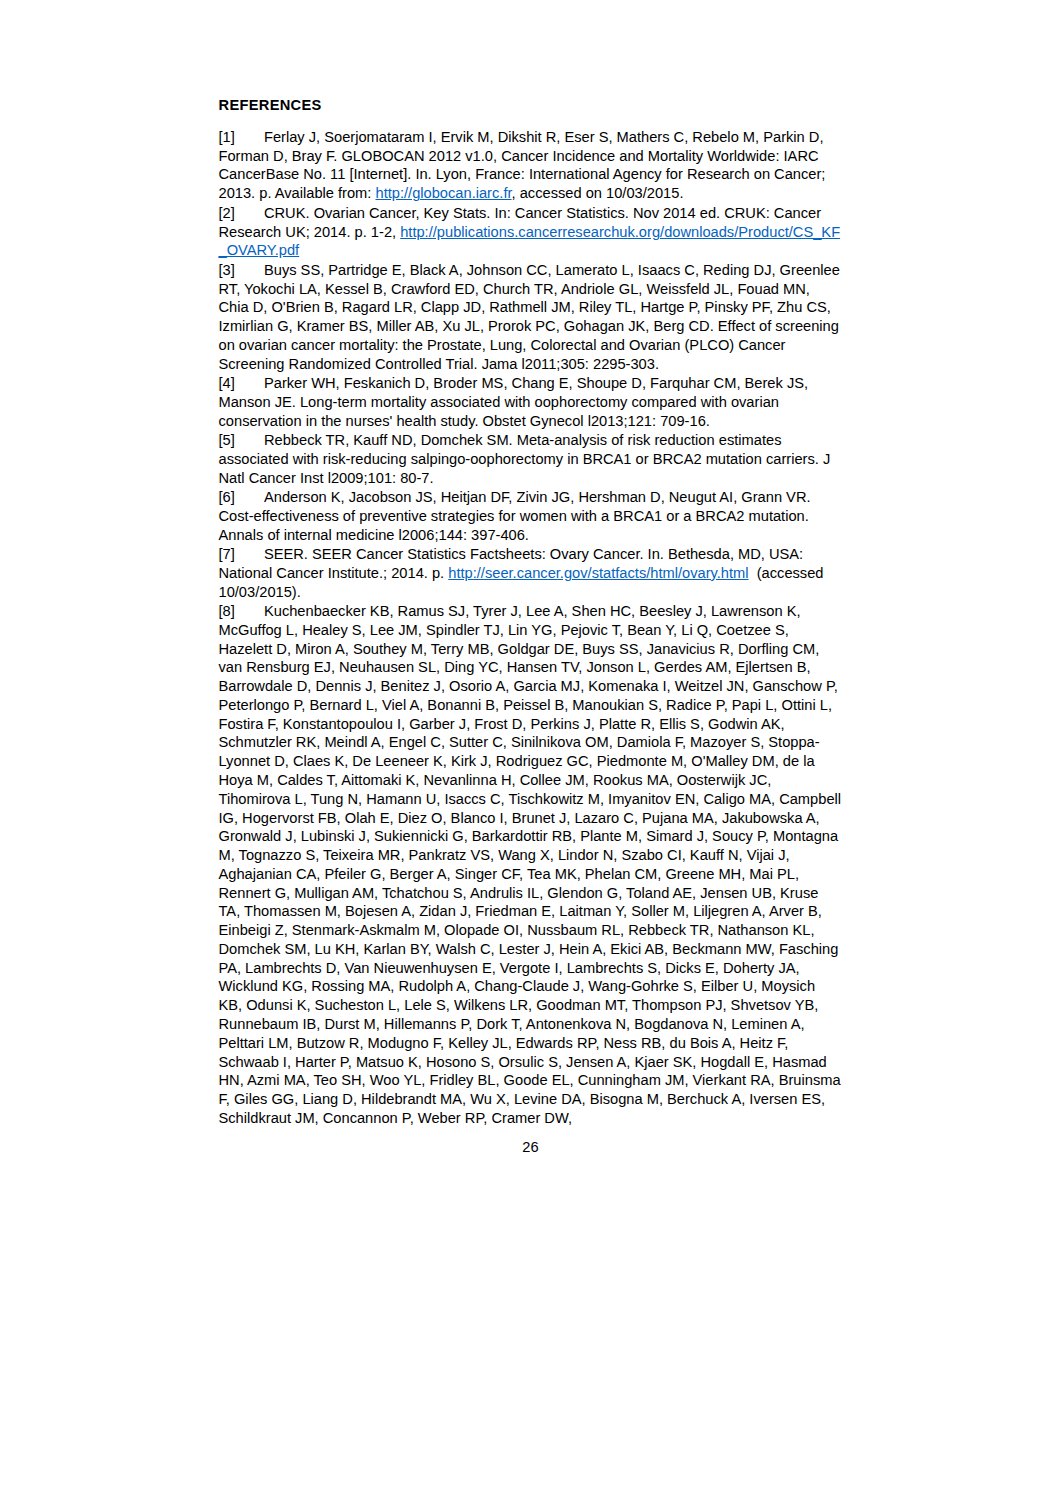REFERENCES
[1] Ferlay J, Soerjomataram I, Ervik M, Dikshit R, Eser S, Mathers C, Rebelo M, Parkin D, Forman D, Bray F. GLOBOCAN 2012 v1.0, Cancer Incidence and Mortality Worldwide: IARC CancerBase No. 11 [Internet]. In. Lyon, France: International Agency for Research on Cancer; 2013. p. Available from: http://globocan.iarc.fr, accessed on 10/03/2015.
[2] CRUK. Ovarian Cancer, Key Stats. In: Cancer Statistics. Nov 2014 ed. CRUK: Cancer Research UK; 2014. p. 1-2, http://publications.cancerresearchuk.org/downloads/Product/CS_KF_OVARY.pdf
[3] Buys SS, Partridge E, Black A, Johnson CC, Lamerato L, Isaacs C, Reding DJ, Greenlee RT, Yokochi LA, Kessel B, Crawford ED, Church TR, Andriole GL, Weissfeld JL, Fouad MN, Chia D, O'Brien B, Ragard LR, Clapp JD, Rathmell JM, Riley TL, Hartge P, Pinsky PF, Zhu CS, Izmirlian G, Kramer BS, Miller AB, Xu JL, Prorok PC, Gohagan JK, Berg CD. Effect of screening on ovarian cancer mortality: the Prostate, Lung, Colorectal and Ovarian (PLCO) Cancer Screening Randomized Controlled Trial. Jama l2011;305: 2295-303.
[4] Parker WH, Feskanich D, Broder MS, Chang E, Shoupe D, Farquhar CM, Berek JS, Manson JE. Long-term mortality associated with oophorectomy compared with ovarian conservation in the nurses' health study. Obstet Gynecol l2013;121: 709-16.
[5] Rebbeck TR, Kauff ND, Domchek SM. Meta-analysis of risk reduction estimates associated with risk-reducing salpingo-oophorectomy in BRCA1 or BRCA2 mutation carriers. J Natl Cancer Inst l2009;101: 80-7.
[6] Anderson K, Jacobson JS, Heitjan DF, Zivin JG, Hershman D, Neugut AI, Grann VR. Cost-effectiveness of preventive strategies for women with a BRCA1 or a BRCA2 mutation. Annals of internal medicine l2006;144: 397-406.
[7] SEER. SEER Cancer Statistics Factsheets: Ovary Cancer. In. Bethesda, MD, USA: National Cancer Institute.; 2014. p. http://seer.cancer.gov/statfacts/html/ovary.html (accessed 10/03/2015).
[8] Kuchenbaecker KB, Ramus SJ, Tyrer J, Lee A, Shen HC, Beesley J, Lawrenson K, McGuffog L, Healey S, Lee JM, Spindler TJ, Lin YG, Pejovic T, Bean Y, Li Q, Coetzee S, Hazelett D, Miron A, Southey M, Terry MB, Goldgar DE, Buys SS, Janavicius R, Dorfling CM, van Rensburg EJ, Neuhausen SL, Ding YC, Hansen TV, Jonson L, Gerdes AM, Ejlertsen B, Barrowdale D, Dennis J, Benitez J, Osorio A, Garcia MJ, Komenaka I, Weitzel JN, Ganschow P, Peterlongo P, Bernard L, Viel A, Bonanni B, Peissel B, Manoukian S, Radice P, Papi L, Ottini L, Fostira F, Konstantopoulou I, Garber J, Frost D, Perkins J, Platte R, Ellis S, Godwin AK, Schmutzler RK, Meindl A, Engel C, Sutter C, Sinilnikova OM, Damiola F, Mazoyer S, Stoppa-Lyonnet D, Claes K, De Leeneer K, Kirk J, Rodriguez GC, Piedmonte M, O'Malley DM, de la Hoya M, Caldes T, Aittomaki K, Nevanlinna H, Collee JM, Rookus MA, Oosterwijk JC, Tihomirova L, Tung N, Hamann U, Isaccs C, Tischkowitz M, Imyanitov EN, Caligo MA, Campbell IG, Hogervorst FB, Olah E, Diez O, Blanco I, Brunet J, Lazaro C, Pujana MA, Jakubowska A, Gronwald J, Lubinski J, Sukiennicki G, Barkardottir RB, Plante M, Simard J, Soucy P, Montagna M, Tognazzo S, Teixeira MR, Pankratz VS, Wang X, Lindor N, Szabo CI, Kauff N, Vijai J, Aghajanian CA, Pfeiler G, Berger A, Singer CF, Tea MK, Phelan CM, Greene MH, Mai PL, Rennert G, Mulligan AM, Tchatchou S, Andrulis IL, Glendon G, Toland AE, Jensen UB, Kruse TA, Thomassen M, Bojesen A, Zidan J, Friedman E, Laitman Y, Soller M, Liljegren A, Arver B, Einbeigi Z, Stenmark-Askmalm M, Olopade OI, Nussbaum RL, Rebbeck TR, Nathanson KL, Domchek SM, Lu KH, Karlan BY, Walsh C, Lester J, Hein A, Ekici AB, Beckmann MW, Fasching PA, Lambrechts D, Van Nieuwenhuysen E, Vergote I, Lambrechts S, Dicks E, Doherty JA, Wicklund KG, Rossing MA, Rudolph A, Chang-Claude J, Wang-Gohrke S, Eilber U, Moysich KB, Odunsi K, Sucheston L, Lele S, Wilkens LR, Goodman MT, Thompson PJ, Shvetsov YB, Runnebaum IB, Durst M, Hillemanns P, Dork T, Antonenkova N, Bogdanova N, Leminen A, Pelttari LM, Butzow R, Modugno F, Kelley JL, Edwards RP, Ness RB, du Bois A, Heitz F, Schwaab I, Harter P, Matsuo K, Hosono S, Orsulic S, Jensen A, Kjaer SK, Hogdall E, Hasmad HN, Azmi MA, Teo SH, Woo YL, Fridley BL, Goode EL, Cunningham JM, Vierkant RA, Bruinsma F, Giles GG, Liang D, Hildebrandt MA, Wu X, Levine DA, Bisogna M, Berchuck A, Iversen ES, Schildkraut JM, Concannon P, Weber RP, Cramer DW,
26